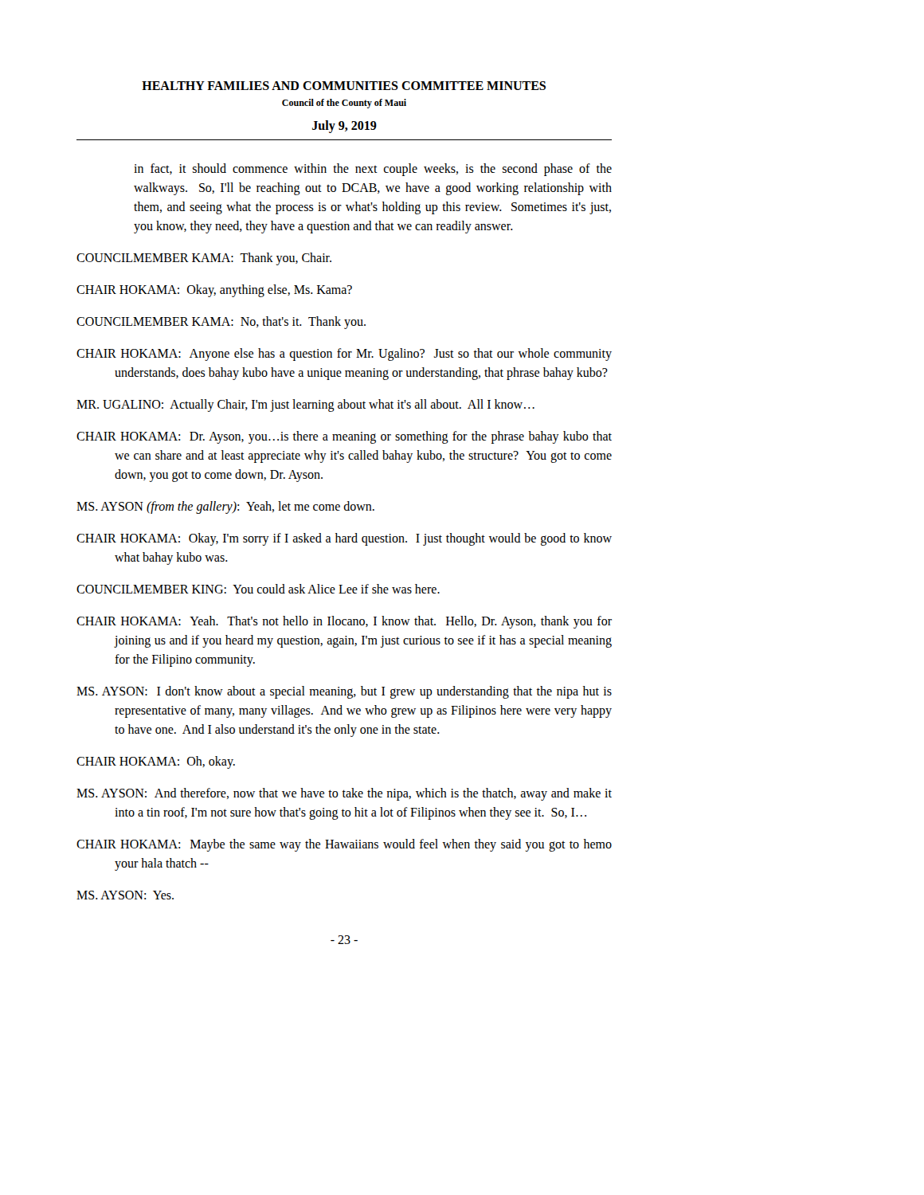HEALTHY FAMILIES AND COMMUNITIES COMMITTEE MINUTES
Council of the County of Maui
July 9, 2019
in fact, it should commence within the next couple weeks, is the second phase of the walkways. So, I'll be reaching out to DCAB, we have a good working relationship with them, and seeing what the process is or what's holding up this review. Sometimes it's just, you know, they need, they have a question and that we can readily answer.
COUNCILMEMBER KAMA: Thank you, Chair.
CHAIR HOKAMA: Okay, anything else, Ms. Kama?
COUNCILMEMBER KAMA: No, that's it. Thank you.
CHAIR HOKAMA: Anyone else has a question for Mr. Ugalino? Just so that our whole community understands, does bahay kubo have a unique meaning or understanding, that phrase bahay kubo?
MR. UGALINO: Actually Chair, I'm just learning about what it's all about. All I know…
CHAIR HOKAMA: Dr. Ayson, you…is there a meaning or something for the phrase bahay kubo that we can share and at least appreciate why it's called bahay kubo, the structure? You got to come down, you got to come down, Dr. Ayson.
MS. AYSON (from the gallery): Yeah, let me come down.
CHAIR HOKAMA: Okay, I'm sorry if I asked a hard question. I just thought would be good to know what bahay kubo was.
COUNCILMEMBER KING: You could ask Alice Lee if she was here.
CHAIR HOKAMA: Yeah. That's not hello in Ilocano, I know that. Hello, Dr. Ayson, thank you for joining us and if you heard my question, again, I'm just curious to see if it has a special meaning for the Filipino community.
MS. AYSON: I don't know about a special meaning, but I grew up understanding that the nipa hut is representative of many, many villages. And we who grew up as Filipinos here were very happy to have one. And I also understand it's the only one in the state.
CHAIR HOKAMA: Oh, okay.
MS. AYSON: And therefore, now that we have to take the nipa, which is the thatch, away and make it into a tin roof, I'm not sure how that's going to hit a lot of Filipinos when they see it. So, I…
CHAIR HOKAMA: Maybe the same way the Hawaiians would feel when they said you got to hemo your hala thatch --
MS. AYSON: Yes.
- 23 -